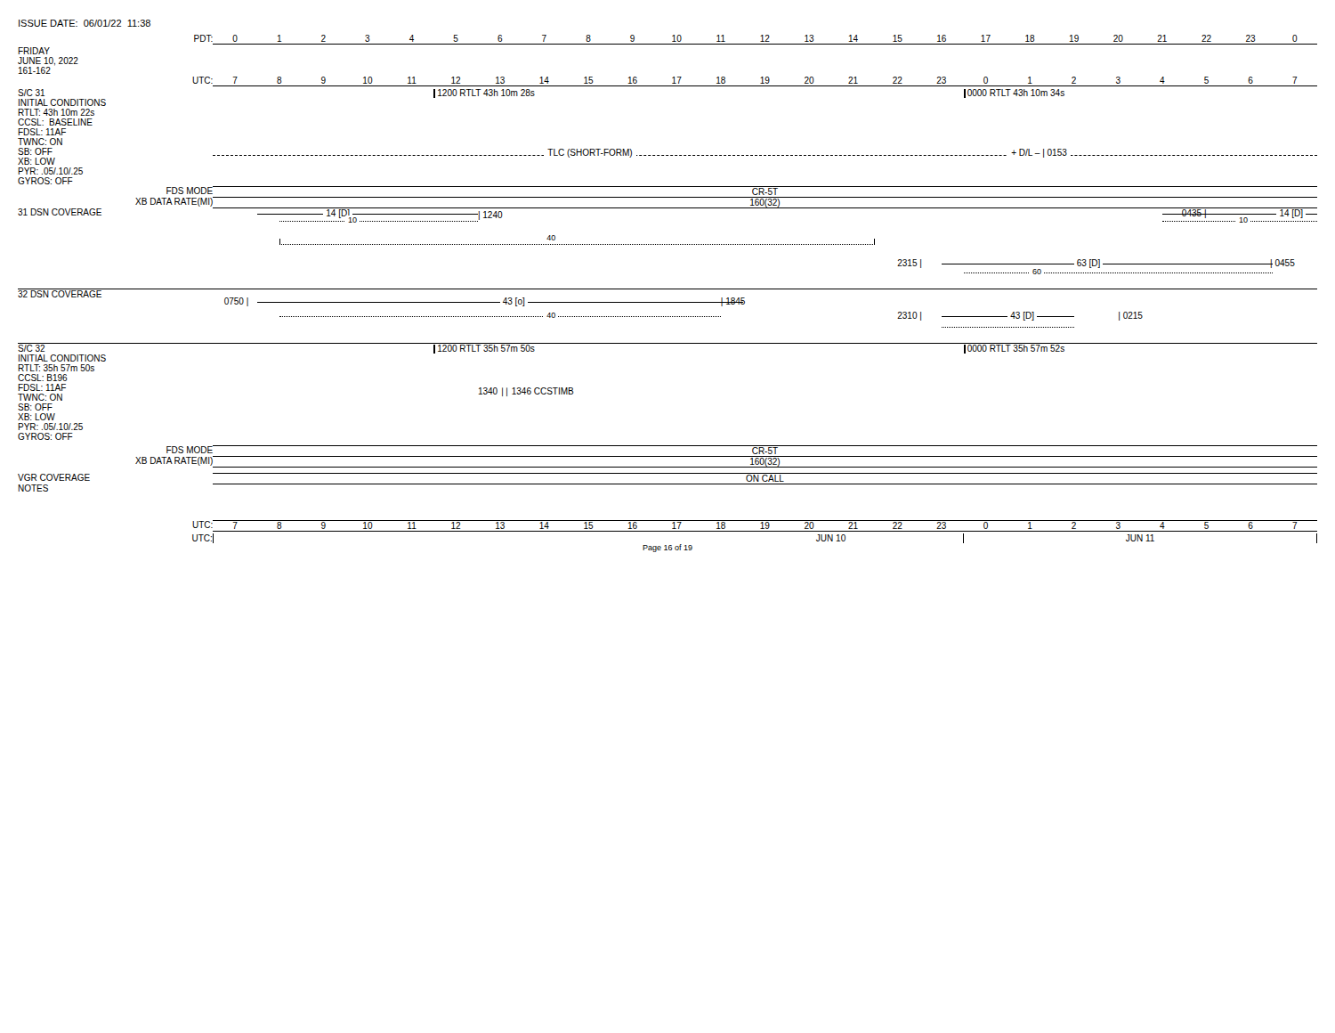ISSUE DATE: 06/01/22 11:38
| PDT: | 0 | 1 | 2 | 3 | 4 | 5 | 6 | 7 | 8 | 9 | 10 | 11 | 12 | 13 | 14 | 15 | 16 | 17 | 18 | 19 | 20 | 21 | 22 | 23 | 0 |
| FRIDAY | |
| JUNE 10, 2022 | |
| 161-162 | |
| UTC: | 7 | 8 | 9 | 10 | 11 | 12 | 13 | 14 | 15 | 16 | 17 | 18 | 19 | 20 | 21 | 22 | 23 | 0 | 1 | 2 | 3 | 4 | 5 | 6 | 7 |
| S/C 31 INITIAL CONDITIONS | | 1200 RTLT 43h 10m 28s | | 0000 RTLT 43h 10m 34s |
| RTLT: 43h 10m 22s | |
| CCSL: BASELINE | |
| FDSL: 11AF TWNC: ON SB: OFF XB: LOW PYR: .05/.10/.25 GYROS: OFF | TLC (SHORT-FORM) + D/L – / 0153 |
| FDS MODE | CR-5T |
| XB DATA RATE(MI) | 160(32) |
| 31 DSN COVERAGE | 14 [D] / 1240 10 40 2315 / 63 [D] / 0455 60 0435 / 14 [D] 10 |
| 32 DSN COVERAGE | 0750 / 43 [o] / 1845 40 2310 / 43 [D] / 0215 |
| S/C 32 INITIAL CONDITIONS | | 1200 RTLT 35h 57m 50s | | 0000 RTLT 35h 57m 52s |
| RTLT: 35h 57m 50s | |
| CCSL: B196 | |
| FDSL: 11AF TWNC: ON SB: OFF XB: LOW PYR: .05/.10/.25 GYROS: OFF | 1340 ∣∣ 1346 CCSTIMB |
| FDS MODE | CR-5T |
| XB DATA RATE(MI) | 160(32) |
| VGR COVERAGE | ON CALL |
| NOTES | |
| UTC: | 7 | 8 | 9 | 10 | 11 | 12 | 13 | 14 | 15 | 16 | 17 | 18 | 19 | 20 | 21 | 22 | 23 | 0 | 1 | 2 | 3 | 4 | 5 | 6 | 7 |
| UTC: | | JUN 10 | JUN 11 |
Page 16 of 19